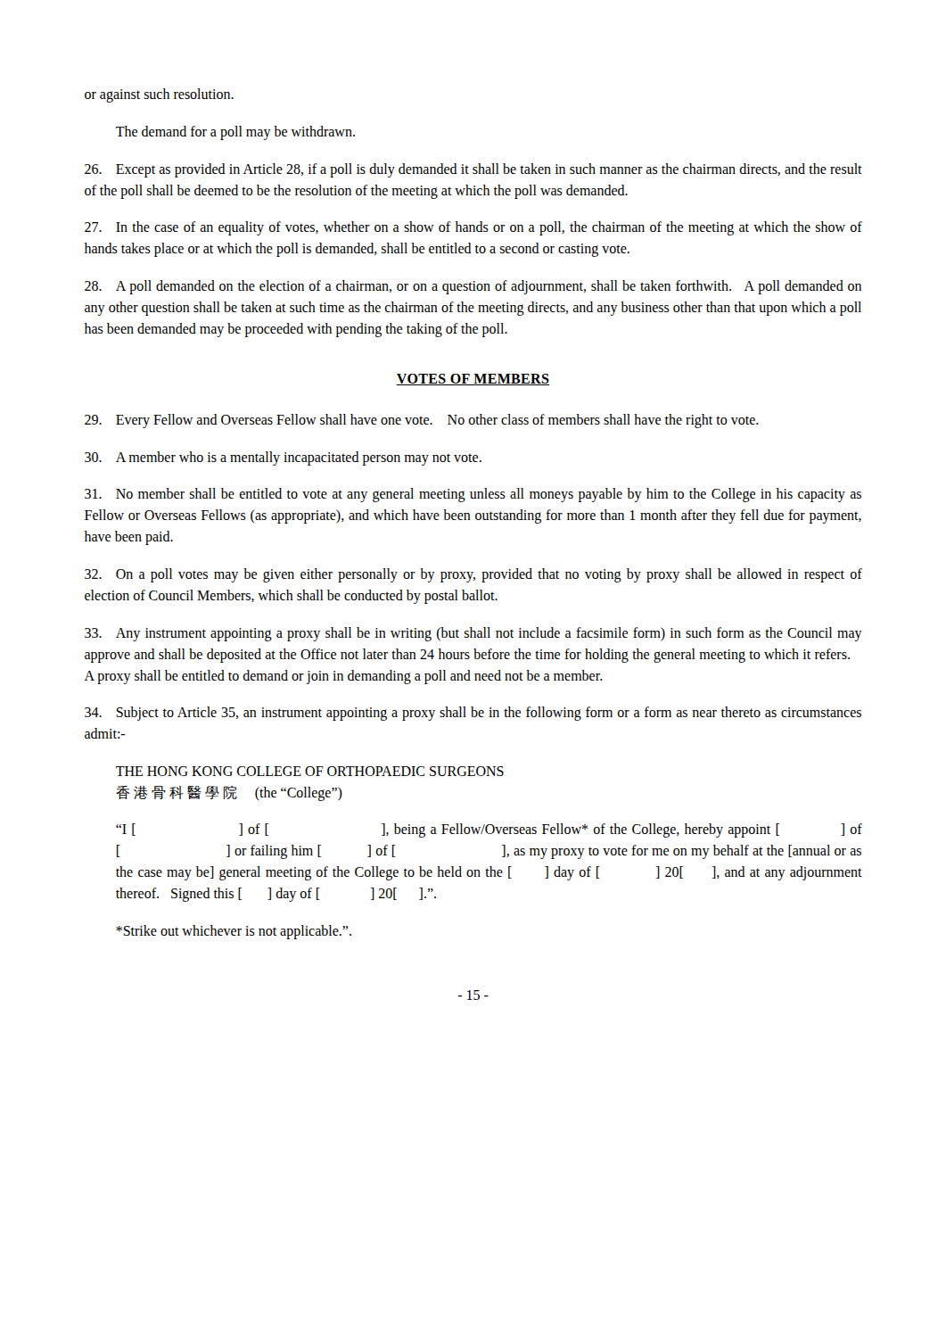or against such resolution.
The demand for a poll may be withdrawn.
26. Except as provided in Article 28, if a poll is duly demanded it shall be taken in such manner as the chairman directs, and the result of the poll shall be deemed to be the resolution of the meeting at which the poll was demanded.
27. In the case of an equality of votes, whether on a show of hands or on a poll, the chairman of the meeting at which the show of hands takes place or at which the poll is demanded, shall be entitled to a second or casting vote.
28. A poll demanded on the election of a chairman, or on a question of adjournment, shall be taken forthwith. A poll demanded on any other question shall be taken at such time as the chairman of the meeting directs, and any business other than that upon which a poll has been demanded may be proceeded with pending the taking of the poll.
VOTES OF MEMBERS
29. Every Fellow and Overseas Fellow shall have one vote. No other class of members shall have the right to vote.
30. A member who is a mentally incapacitated person may not vote.
31. No member shall be entitled to vote at any general meeting unless all moneys payable by him to the College in his capacity as Fellow or Overseas Fellows (as appropriate), and which have been outstanding for more than 1 month after they fell due for payment, have been paid.
32. On a poll votes may be given either personally or by proxy, provided that no voting by proxy shall be allowed in respect of election of Council Members, which shall be conducted by postal ballot.
33. Any instrument appointing a proxy shall be in writing (but shall not include a facsimile form) in such form as the Council may approve and shall be deposited at the Office not later than 24 hours before the time for holding the general meeting to which it refers. A proxy shall be entitled to demand or join in demanding a poll and need not be a member.
34. Subject to Article 35, an instrument appointing a proxy shall be in the following form or a form as near thereto as circumstances admit:-
THE HONG KONG COLLEGE OF ORTHOPAEDIC SURGEONS
香 港 骨 科 醫 學 院 (the “College”)
“I [ ] of [ ], being a Fellow/Overseas Fellow* of the College, hereby appoint [ ] of [ ] or failing him [ ] of [ ], as my proxy to vote for me on my behalf at the [annual or as the case may be] general meeting of the College to be held on the [ ] day of [ ] 20[ ], and at any adjournment thereof. Signed this [ ] day of [ ] 20[ ].”.
*Strike out whichever is not applicable.”.
- 15 -